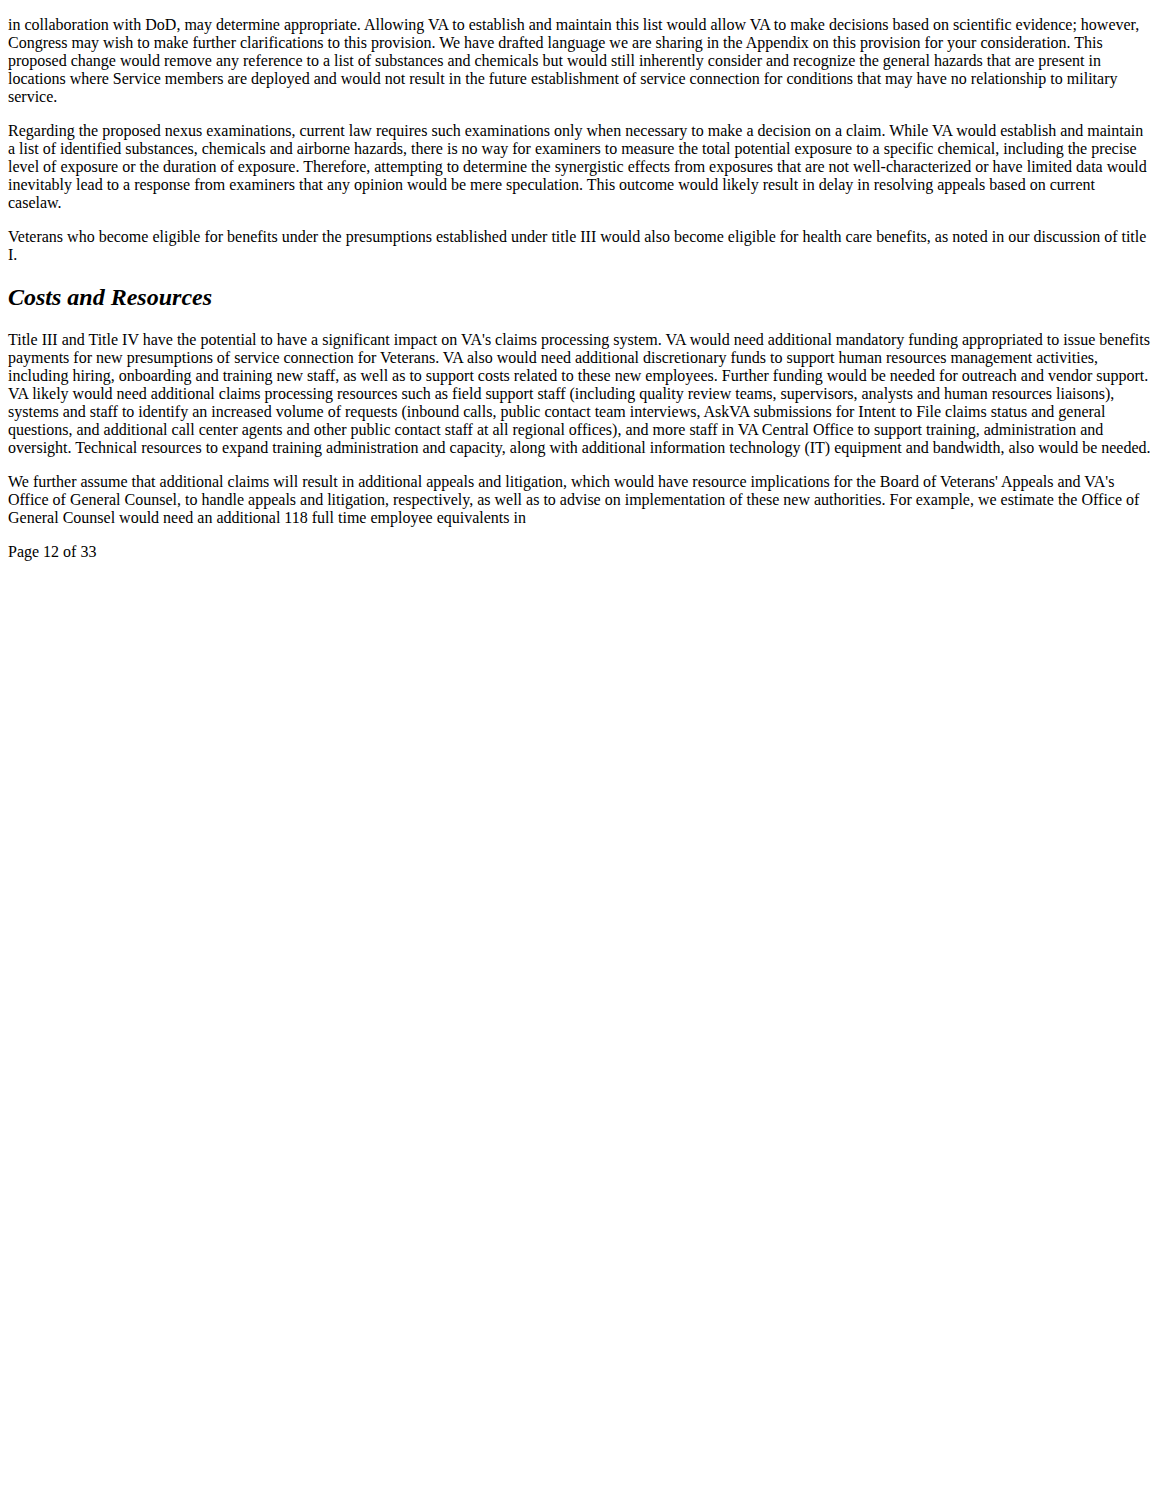in collaboration with DoD, may determine appropriate. Allowing VA to establish and maintain this list would allow VA to make decisions based on scientific evidence; however, Congress may wish to make further clarifications to this provision. We have drafted language we are sharing in the Appendix on this provision for your consideration. This proposed change would remove any reference to a list of substances and chemicals but would still inherently consider and recognize the general hazards that are present in locations where Service members are deployed and would not result in the future establishment of service connection for conditions that may have no relationship to military service.
Regarding the proposed nexus examinations, current law requires such examinations only when necessary to make a decision on a claim. While VA would establish and maintain a list of identified substances, chemicals and airborne hazards, there is no way for examiners to measure the total potential exposure to a specific chemical, including the precise level of exposure or the duration of exposure. Therefore, attempting to determine the synergistic effects from exposures that are not well-characterized or have limited data would inevitably lead to a response from examiners that any opinion would be mere speculation. This outcome would likely result in delay in resolving appeals based on current caselaw.
Veterans who become eligible for benefits under the presumptions established under title III would also become eligible for health care benefits, as noted in our discussion of title I.
Costs and Resources
Title III and Title IV have the potential to have a significant impact on VA's claims processing system. VA would need additional mandatory funding appropriated to issue benefits payments for new presumptions of service connection for Veterans. VA also would need additional discretionary funds to support human resources management activities, including hiring, onboarding and training new staff, as well as to support costs related to these new employees. Further funding would be needed for outreach and vendor support. VA likely would need additional claims processing resources such as field support staff (including quality review teams, supervisors, analysts and human resources liaisons), systems and staff to identify an increased volume of requests (inbound calls, public contact team interviews, AskVA submissions for Intent to File claims status and general questions, and additional call center agents and other public contact staff at all regional offices), and more staff in VA Central Office to support training, administration and oversight. Technical resources to expand training administration and capacity, along with additional information technology (IT) equipment and bandwidth, also would be needed.
We further assume that additional claims will result in additional appeals and litigation, which would have resource implications for the Board of Veterans' Appeals and VA's Office of General Counsel, to handle appeals and litigation, respectively, as well as to advise on implementation of these new authorities. For example, we estimate the Office of General Counsel would need an additional 118 full time employee equivalents in
Page 12 of 33